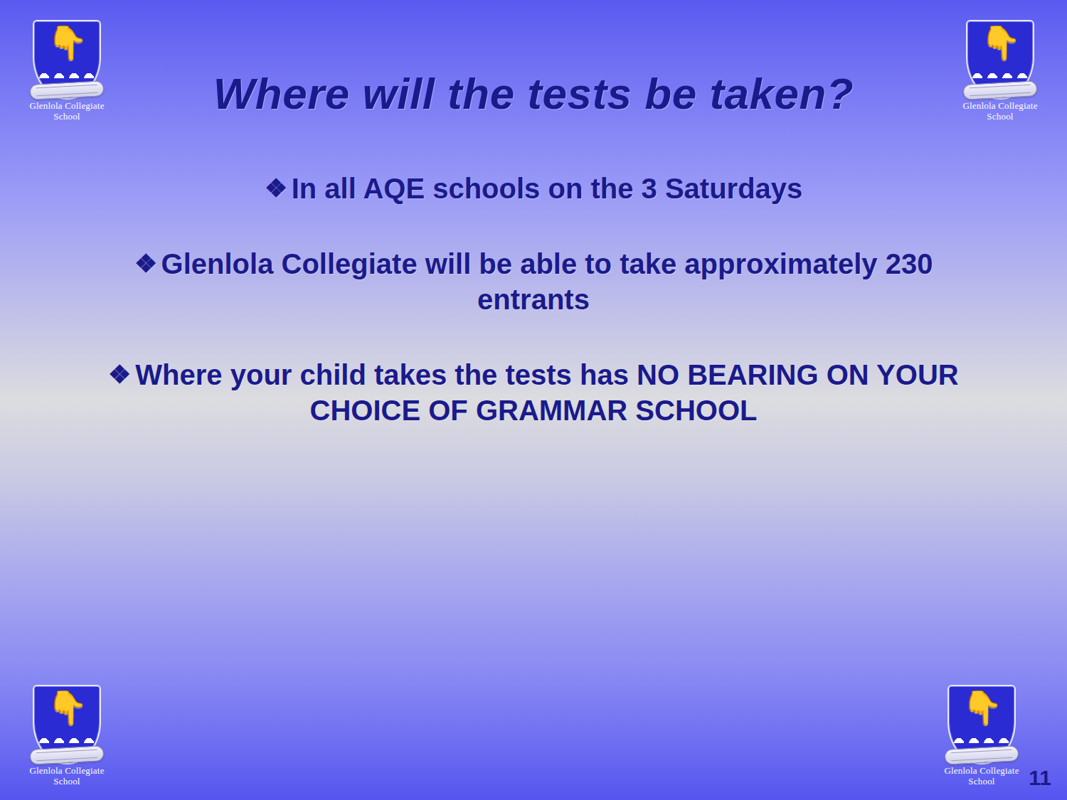👇
Glenlola Collegiate School
👇
Glenlola Collegiate School
Where will the tests be taken?
❖In all AQE schools on the 3 Saturdays
❖Glenlola Collegiate will be able to take approximately 230 entrants
❖Where your child takes the tests has no bearing on your choice of grammar school
👇
Glenlola Collegiate School
👇
Glenlola Collegiate School
11